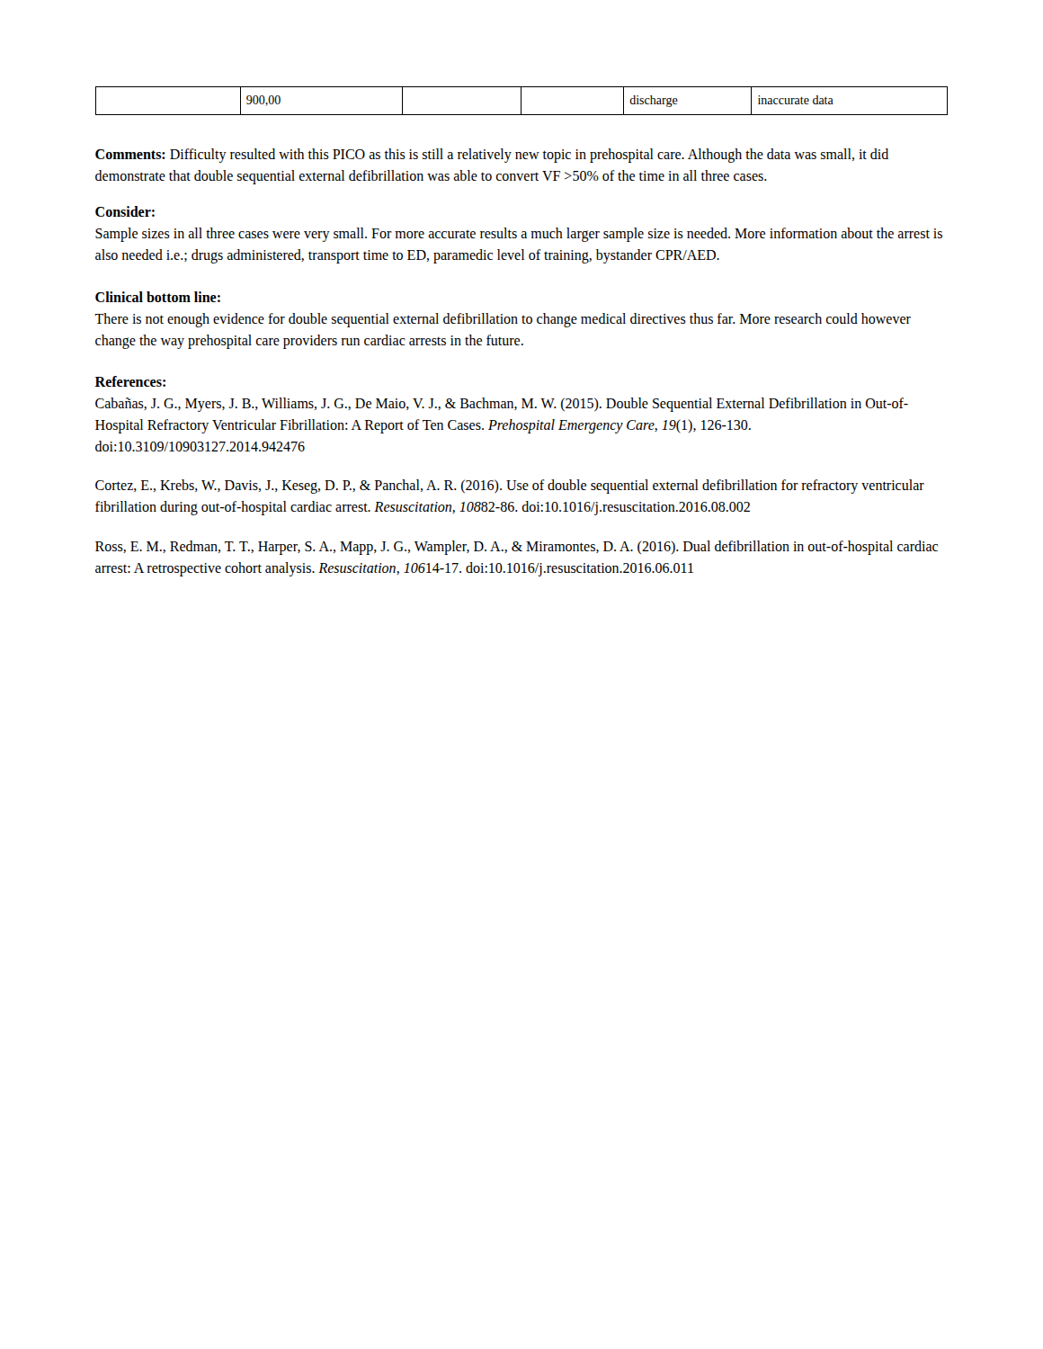| | 900,00 | | | discharge | inaccurate data |
Comments: Difficulty resulted with this PICO as this is still a relatively new topic in prehospital care. Although the data was small, it did demonstrate that double sequential external defibrillation was able to convert VF >50% of the time in all three cases.
Consider:
Sample sizes in all three cases were very small. For more accurate results a much larger sample size is needed. More information about the arrest is also needed i.e.; drugs administered, transport time to ED, paramedic level of training, bystander CPR/AED.
Clinical bottom line:
There is not enough evidence for double sequential external defibrillation to change medical directives thus far. More research could however change the way prehospital care providers run cardiac arrests in the future.
References:
Cabañas, J. G., Myers, J. B., Williams, J. G., De Maio, V. J., & Bachman, M. W. (2015). Double Sequential External Defibrillation in Out-of-Hospital Refractory Ventricular Fibrillation: A Report of Ten Cases. Prehospital Emergency Care, 19(1), 126-130. doi:10.3109/10903127.2014.942476
Cortez, E., Krebs, W., Davis, J., Keseg, D. P., & Panchal, A. R. (2016). Use of double sequential external defibrillation for refractory ventricular fibrillation during out-of-hospital cardiac arrest. Resuscitation, 10882-86. doi:10.1016/j.resuscitation.2016.08.002
Ross, E. M., Redman, T. T., Harper, S. A., Mapp, J. G., Wampler, D. A., & Miramontes, D. A. (2016). Dual defibrillation in out-of-hospital cardiac arrest: A retrospective cohort analysis. Resuscitation, 10614-17. doi:10.1016/j.resuscitation.2016.06.011